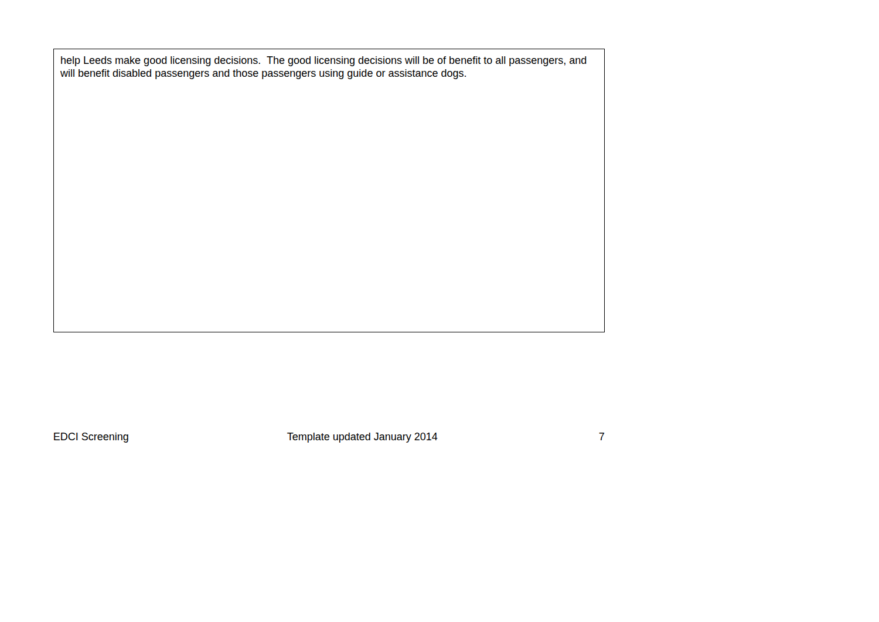help Leeds make good licensing decisions. The good licensing decisions will be of benefit to all passengers, and will benefit disabled passengers and those passengers using guide or assistance dogs.
EDCI Screening
Template updated January 2014
7